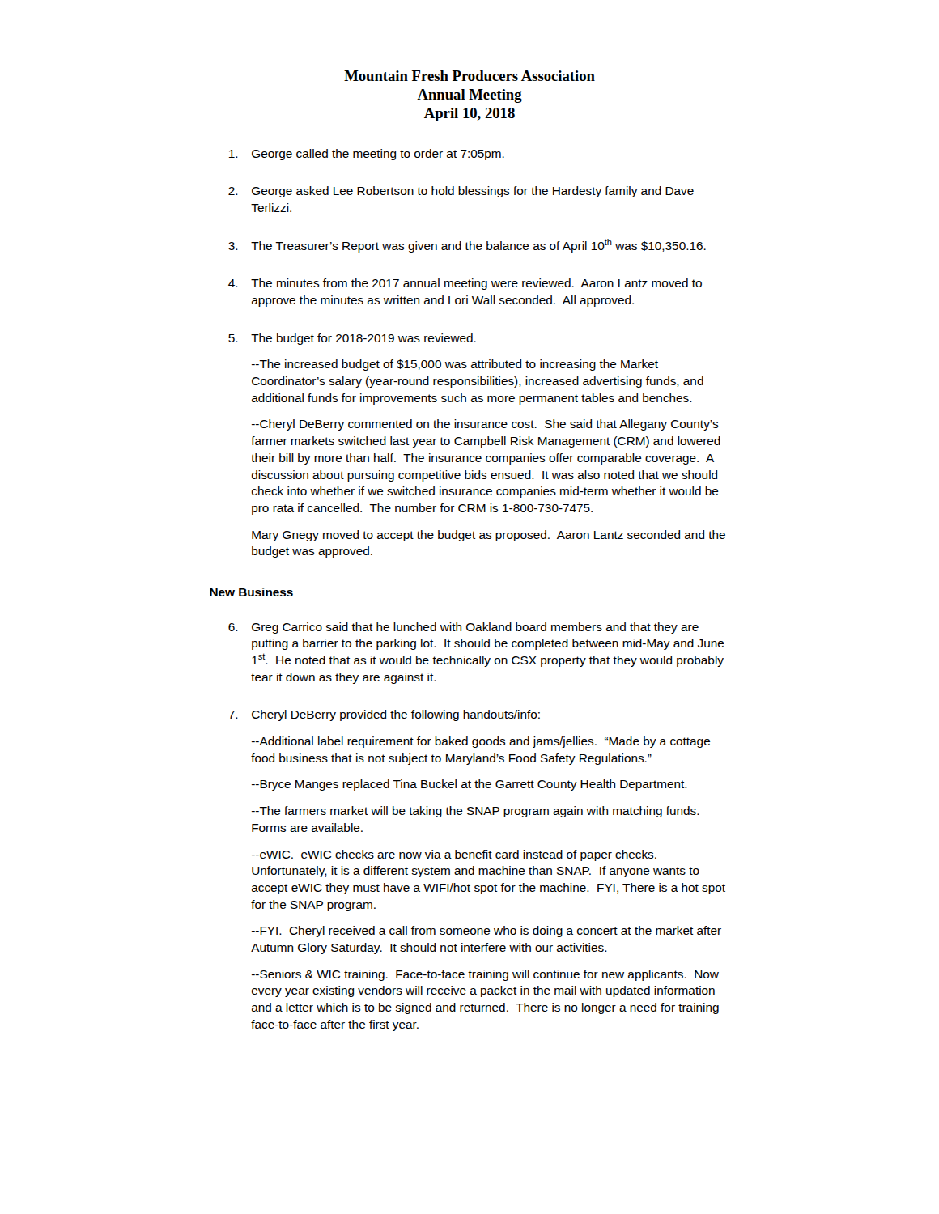Mountain Fresh Producers Association
Annual Meeting
April 10, 2018
George called the meeting to order at 7:05pm.
George asked Lee Robertson to hold blessings for the Hardesty family and Dave Terlizzi.
The Treasurer’s Report was given and the balance as of April 10th was $10,350.16.
The minutes from the 2017 annual meeting were reviewed. Aaron Lantz moved to approve the minutes as written and Lori Wall seconded. All approved.
The budget for 2018-2019 was reviewed.
--The increased budget of $15,000 was attributed to increasing the Market Coordinator’s salary (year-round responsibilities), increased advertising funds, and additional funds for improvements such as more permanent tables and benches.
--Cheryl DeBerry commented on the insurance cost. She said that Allegany County’s farmer markets switched last year to Campbell Risk Management (CRM) and lowered their bill by more than half. The insurance companies offer comparable coverage. A discussion about pursuing competitive bids ensued. It was also noted that we should check into whether if we switched insurance companies mid-term whether it would be pro rata if cancelled. The number for CRM is 1-800-730-7475.
Mary Gnegy moved to accept the budget as proposed. Aaron Lantz seconded and the budget was approved.
New Business
Greg Carrico said that he lunched with Oakland board members and that they are putting a barrier to the parking lot. It should be completed between mid-May and June 1st. He noted that as it would be technically on CSX property that they would probably tear it down as they are against it.
Cheryl DeBerry provided the following handouts/info:
--Additional label requirement for baked goods and jams/jellies. “Made by a cottage food business that is not subject to Maryland’s Food Safety Regulations.”
--Bryce Manges replaced Tina Buckel at the Garrett County Health Department.
--The farmers market will be taking the SNAP program again with matching funds. Forms are available.
--eWIC. eWIC checks are now via a benefit card instead of paper checks. Unfortunately, it is a different system and machine than SNAP. If anyone wants to accept eWIC they must have a WIFI/hot spot for the machine. FYI, There is a hot spot for the SNAP program.
--FYI. Cheryl received a call from someone who is doing a concert at the market after Autumn Glory Saturday. It should not interfere with our activities.
--Seniors & WIC training. Face-to-face training will continue for new applicants. Now every year existing vendors will receive a packet in the mail with updated information and a letter which is to be signed and returned. There is no longer a need for training face-to-face after the first year.